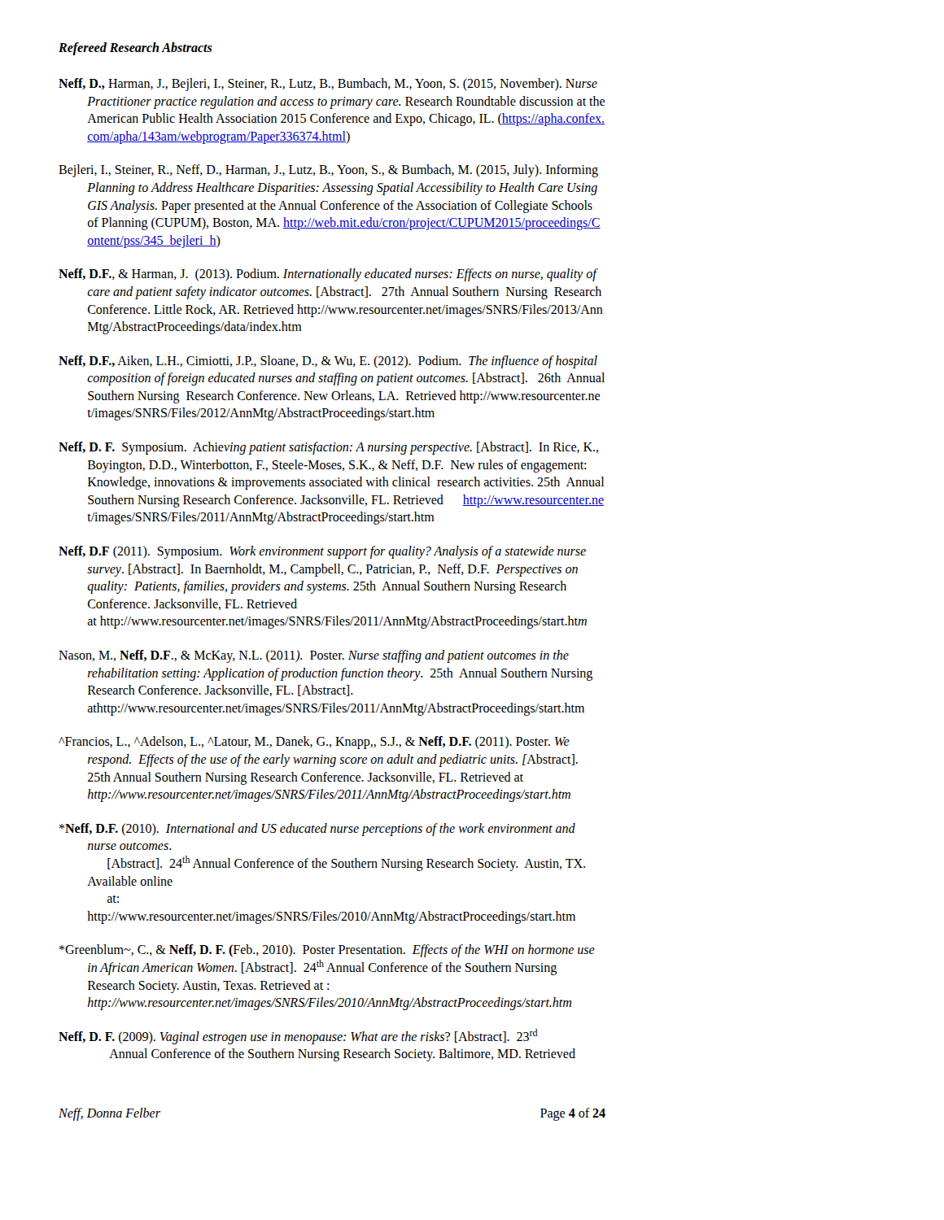Refereed Research Abstracts
Neff, D., Harman, J., Bejleri, I., Steiner, R., Lutz, B., Bumbach, M., Yoon, S. (2015, November). Nurse Practitioner practice regulation and access to primary care. Research Roundtable discussion at the American Public Health Association 2015 Conference and Expo, Chicago, IL. (https://apha.confex.com/apha/143am/webprogram/Paper336374.html)
Bejleri, I., Steiner, R., Neff, D., Harman, J., Lutz, B., Yoon, S., & Bumbach, M. (2015, July). Informing Planning to Address Healthcare Disparities: Assessing Spatial Accessibility to Health Care Using GIS Analysis. Paper presented at the Annual Conference of the Association of Collegiate Schools of Planning (CUPUM), Boston, MA. http://web.mit.edu/cron/project/CUPUM2015/proceedings/Content/pss/345_bejleri_h)
Neff, D.F., & Harman, J. (2013). Podium. Internationally educated nurses: Effects on nurse, quality of care and patient safety indicator outcomes. [Abstract]. 27th Annual Southern Nursing Research Conference. Little Rock, AR. Retrieved http://www.resourcenter.net/images/SNRS/Files/2013/AnnMtg/AbstractProceedings/data/index.htm
Neff, D.F., Aiken, L.H., Cimiotti, J.P., Sloane, D., & Wu, E. (2012). Podium. The influence of hospital composition of foreign educated nurses and staffing on patient outcomes. [Abstract]. 26th Annual Southern Nursing Research Conference. New Orleans, LA. Retrieved http://www.resourcenter.net/images/SNRS/Files/2012/AnnMtg/AbstractProceedings/start.htm
Neff, D. F. Symposium. Achieving patient satisfaction: A nursing perspective. [Abstract]. In Rice, K., Boyington, D.D., Winterbotton, F., Steele-Moses, S.K., & Neff, D.F. New rules of engagement: Knowledge, innovations & improvements associated with clinical research activities. 25th Annual Southern Nursing Research Conference. Jacksonville, FL. Retrieved http://www.resourcenter.ne t/images/SNRS/Files/2011/AnnMtg/AbstractProceedings/start.htm
Neff, D.F (2011). Symposium. Work environment support for quality? Analysis of a statewide nurse survey. [Abstract]. In Baernholdt, M., Campbell, C., Patrician, P., Neff, D.F. Perspectives on quality: Patients, families, providers and systems. 25th Annual Southern Nursing Research Conference. Jacksonville, FL. Retrieved at http://www.resourcenter.net/images/SNRS/Files/2011/AnnMtg/AbstractProceedings/start.htm
Nason, M., Neff, D.F., & McKay, N.L. (2011). Poster. Nurse staffing and patient outcomes in the rehabilitation setting: Application of production function theory. 25th Annual Southern Nursing Research Conference. Jacksonville, FL. [Abstract]. athttp://www.resourcenter.net/images/SNRS/Files/2011/AnnMtg/AbstractProceedings/start.htm
^Francios, L., ^Adelson, L., ^Latour, M., Danek, G., Knapp,, S.J., & Neff, D.F. (2011). Poster. We respond. Effects of the use of the early warning score on adult and pediatric units. [Abstract]. 25th Annual Southern Nursing Research Conference. Jacksonville, FL. Retrieved at http://www.resourcenter.net/images/SNRS/Files/2011/AnnMtg/AbstractProceedings/start.htm
*Neff, D.F. (2010). International and US educated nurse perceptions of the work environment and nurse outcomes. [Abstract]. 24th Annual Conference of the Southern Nursing Research Society. Austin, TX. Available online at: http://www.resourcenter.net/images/SNRS/Files/2010/AnnMtg/AbstractProceedings/start.htm
*Greenblum~, C., & Neff, D. F. (Feb., 2010). Poster Presentation. Effects of the WHI on hormone use in African American Women. [Abstract]. 24th Annual Conference of the Southern Nursing Research Society. Austin, Texas. Retrieved at : http://www.resourcenter.net/images/SNRS/Files/2010/AnnMtg/AbstractProceedings/start.htm
Neff, D. F. (2009). Vaginal estrogen use in menopause: What are the risks? [Abstract]. 23rd Annual Conference of the Southern Nursing Research Society. Baltimore, MD. Retrieved
Neff, Donna Felber Page 4 of 24